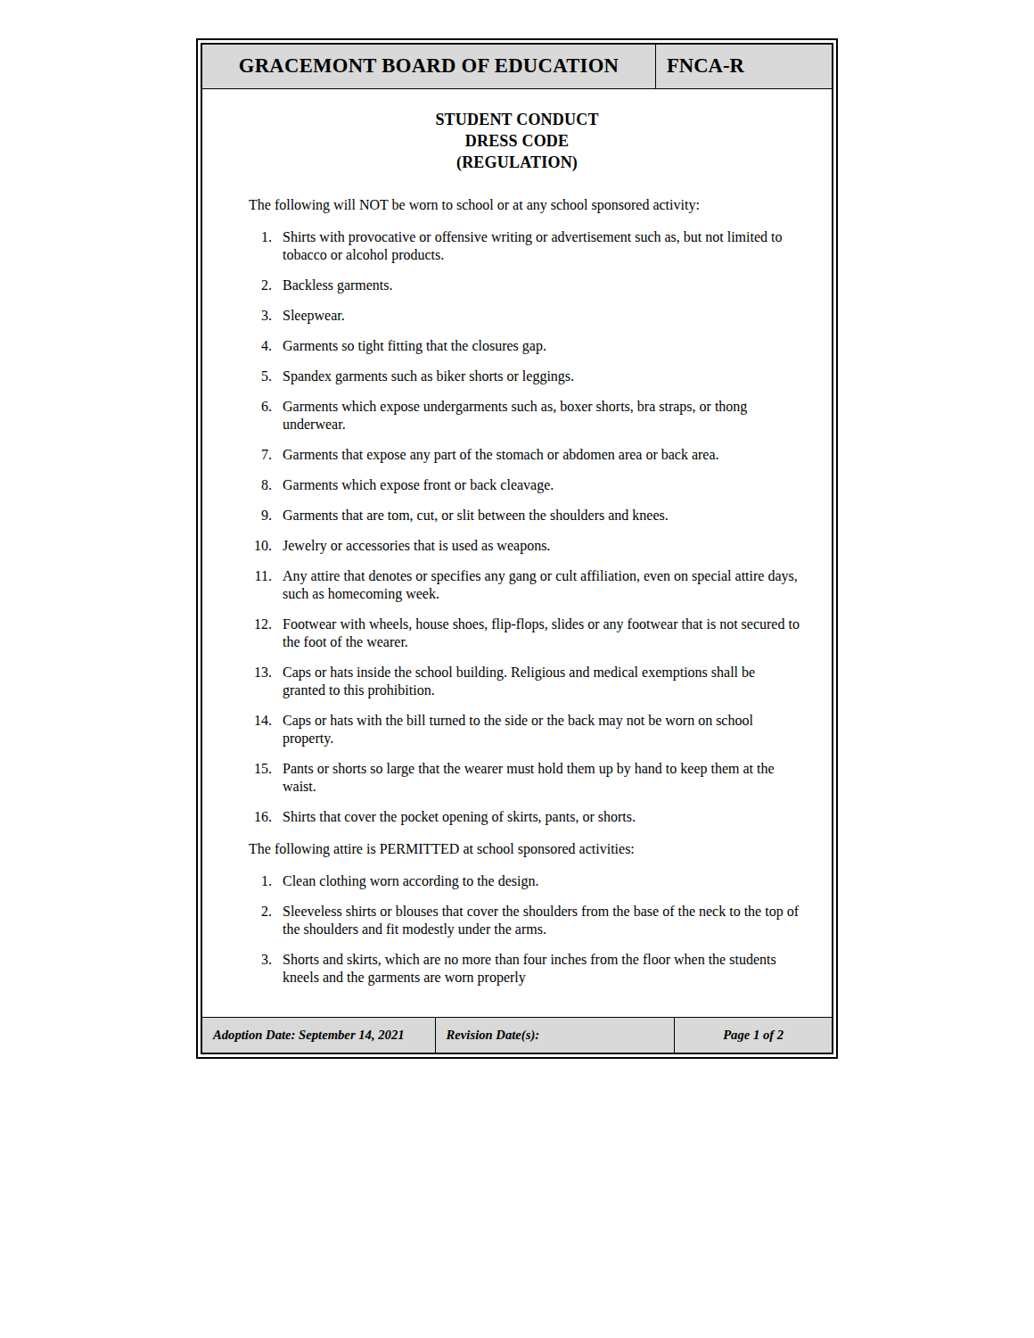| GRACEMONT BOARD OF EDUCATION | FNCA-R |
STUDENT CONDUCT
DRESS CODE
(REGULATION)
The following will NOT be worn to school or at any school sponsored activity:
Shirts with provocative or offensive writing or advertisement such as, but not limited to tobacco or alcohol products.
Backless garments.
Sleepwear.
Garments so tight fitting that the closures gap.
Spandex garments such as biker shorts or leggings.
Garments which expose undergarments such as, boxer shorts, bra straps, or thong underwear.
Garments that expose any part of the stomach or abdomen area or back area.
Garments which expose front or back cleavage.
Garments that are tom, cut, or slit between the shoulders and knees.
Jewelry or accessories that is used as weapons.
Any attire that denotes or specifies any gang or cult affiliation, even on special attire days, such as homecoming week.
Footwear with wheels, house shoes, flip-flops, slides or any footwear that is not secured to the foot of the wearer.
Caps or hats inside the school building. Religious and medical exemptions shall be granted to this prohibition.
Caps or hats with the bill turned to the side or the back may not be worn on school property.
Pants or shorts so large that the wearer must hold them up by hand to keep them at the waist.
Shirts that cover the pocket opening of skirts, pants, or shorts.
The following attire is PERMITTED at school sponsored activities:
Clean clothing worn according to the design.
Sleeveless shirts or blouses that cover the shoulders from the base of the neck to the top of the shoulders and fit modestly under the arms.
Shorts and skirts, which are no more than four inches from the floor when the students kneels and the garments are worn properly
| Adoption Date: September 14, 2021 | Revision Date(s): | Page 1 of 2 |